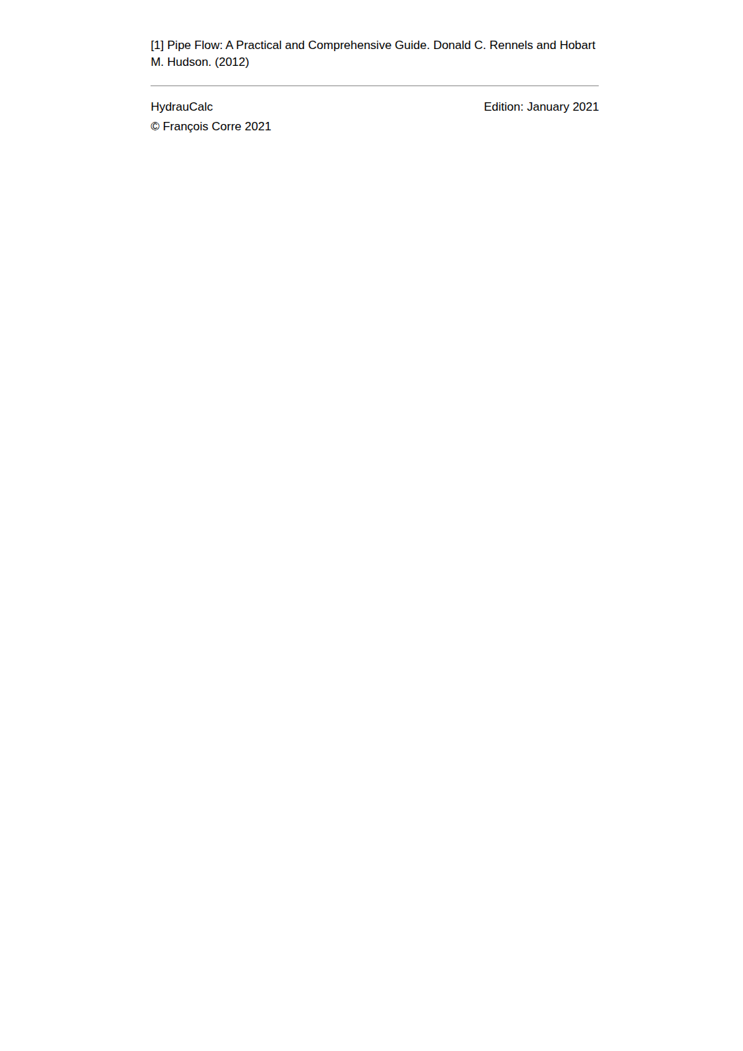[1] Pipe Flow: A Practical and Comprehensive Guide. Donald C. Rennels and Hobart M. Hudson. (2012)
HydrauCalc
© François Corre 2021
Edition: January 2021